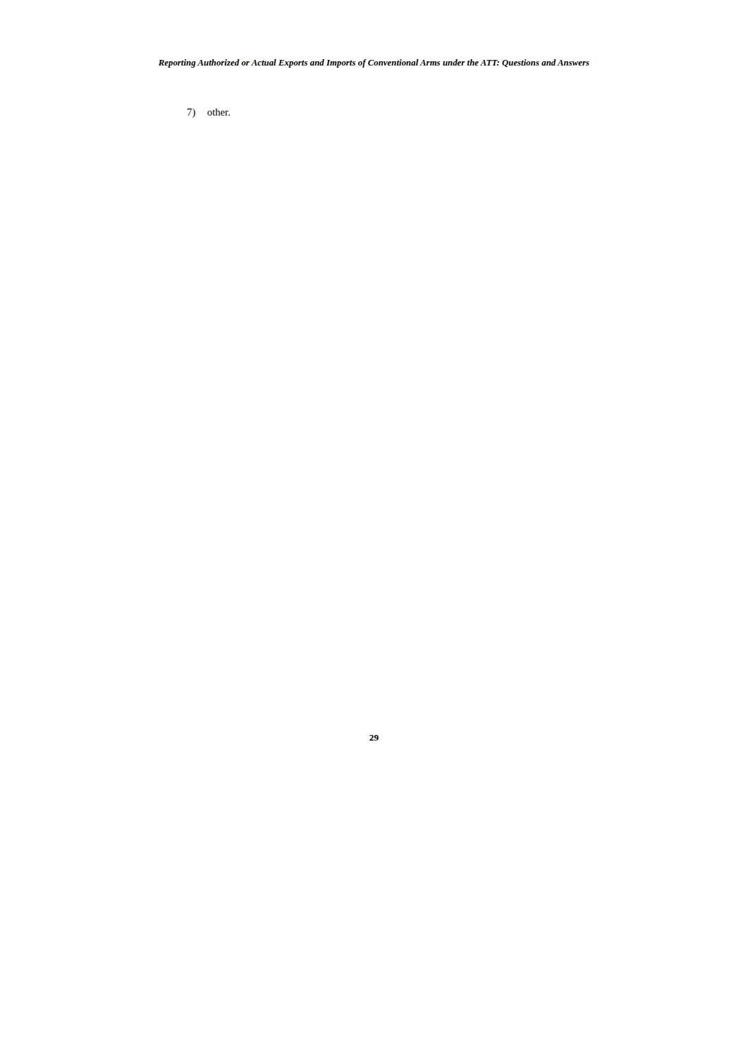Reporting Authorized or Actual Exports and Imports of Conventional Arms under the ATT: Questions and Answers
7) other.
29